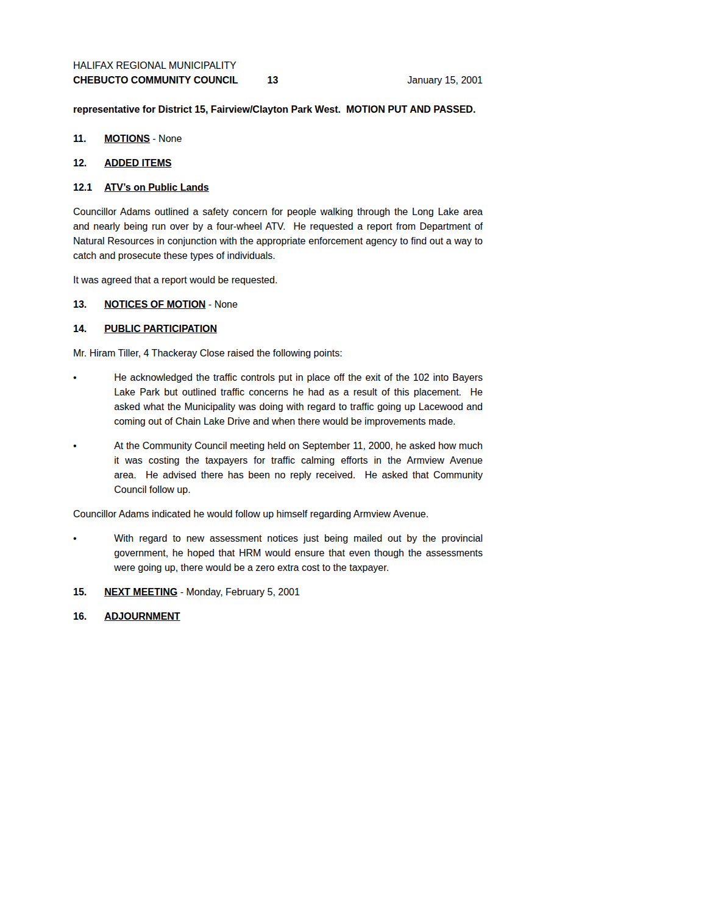HALIFAX REGIONAL MUNICIPALITY
CHEBUCTO COMMUNITY COUNCIL 13 January 15, 2001
representative for District 15, Fairview/Clayton Park West. MOTION PUT AND PASSED.
11. MOTIONS - None
12. ADDED ITEMS
12.1 ATV’s on Public Lands
Councillor Adams outlined a safety concern for people walking through the Long Lake area and nearly being run over by a four-wheel ATV. He requested a report from Department of Natural Resources in conjunction with the appropriate enforcement agency to find out a way to catch and prosecute these types of individuals.
It was agreed that a report would be requested.
13. NOTICES OF MOTION - None
14. PUBLIC PARTICIPATION
Mr. Hiram Tiller, 4 Thackeray Close raised the following points:
• He acknowledged the traffic controls put in place off the exit of the 102 into Bayers Lake Park but outlined traffic concerns he had as a result of this placement. He asked what the Municipality was doing with regard to traffic going up Lacewood and coming out of Chain Lake Drive and when there would be improvements made.
• At the Community Council meeting held on September 11, 2000, he asked how much it was costing the taxpayers for traffic calming efforts in the Armview Avenue area. He advised there has been no reply received. He asked that Community Council follow up.
Councillor Adams indicated he would follow up himself regarding Armview Avenue.
• With regard to new assessment notices just being mailed out by the provincial government, he hoped that HRM would ensure that even though the assessments were going up, there would be a zero extra cost to the taxpayer.
15. NEXT MEETING - Monday, February 5, 2001
16. ADJOURNMENT